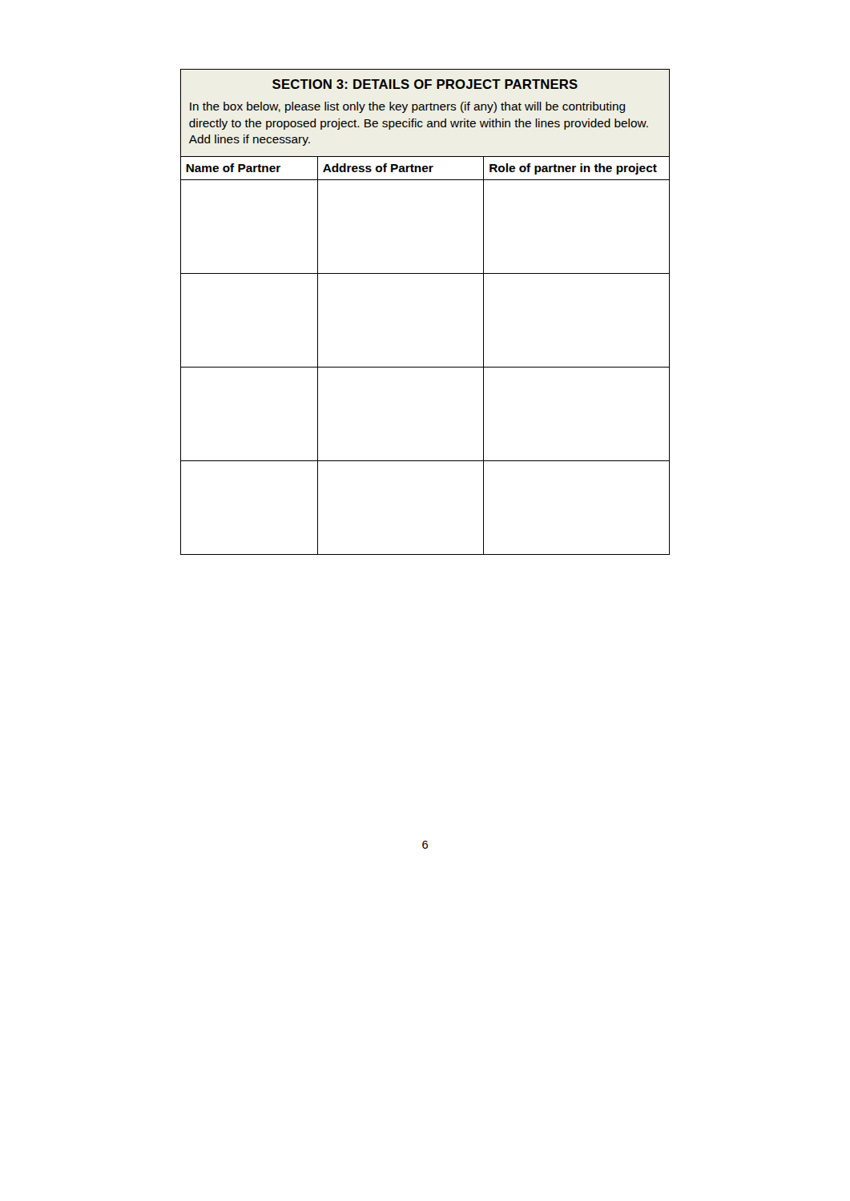SECTION 3: DETAILS OF PROJECT PARTNERS
In the box below, please list only the key partners (if any) that will be contributing directly to the proposed project. Be specific and write within the lines provided below. Add lines if necessary.
| Name of Partner | Address of Partner | Role of partner in the project |
| --- | --- | --- |
6